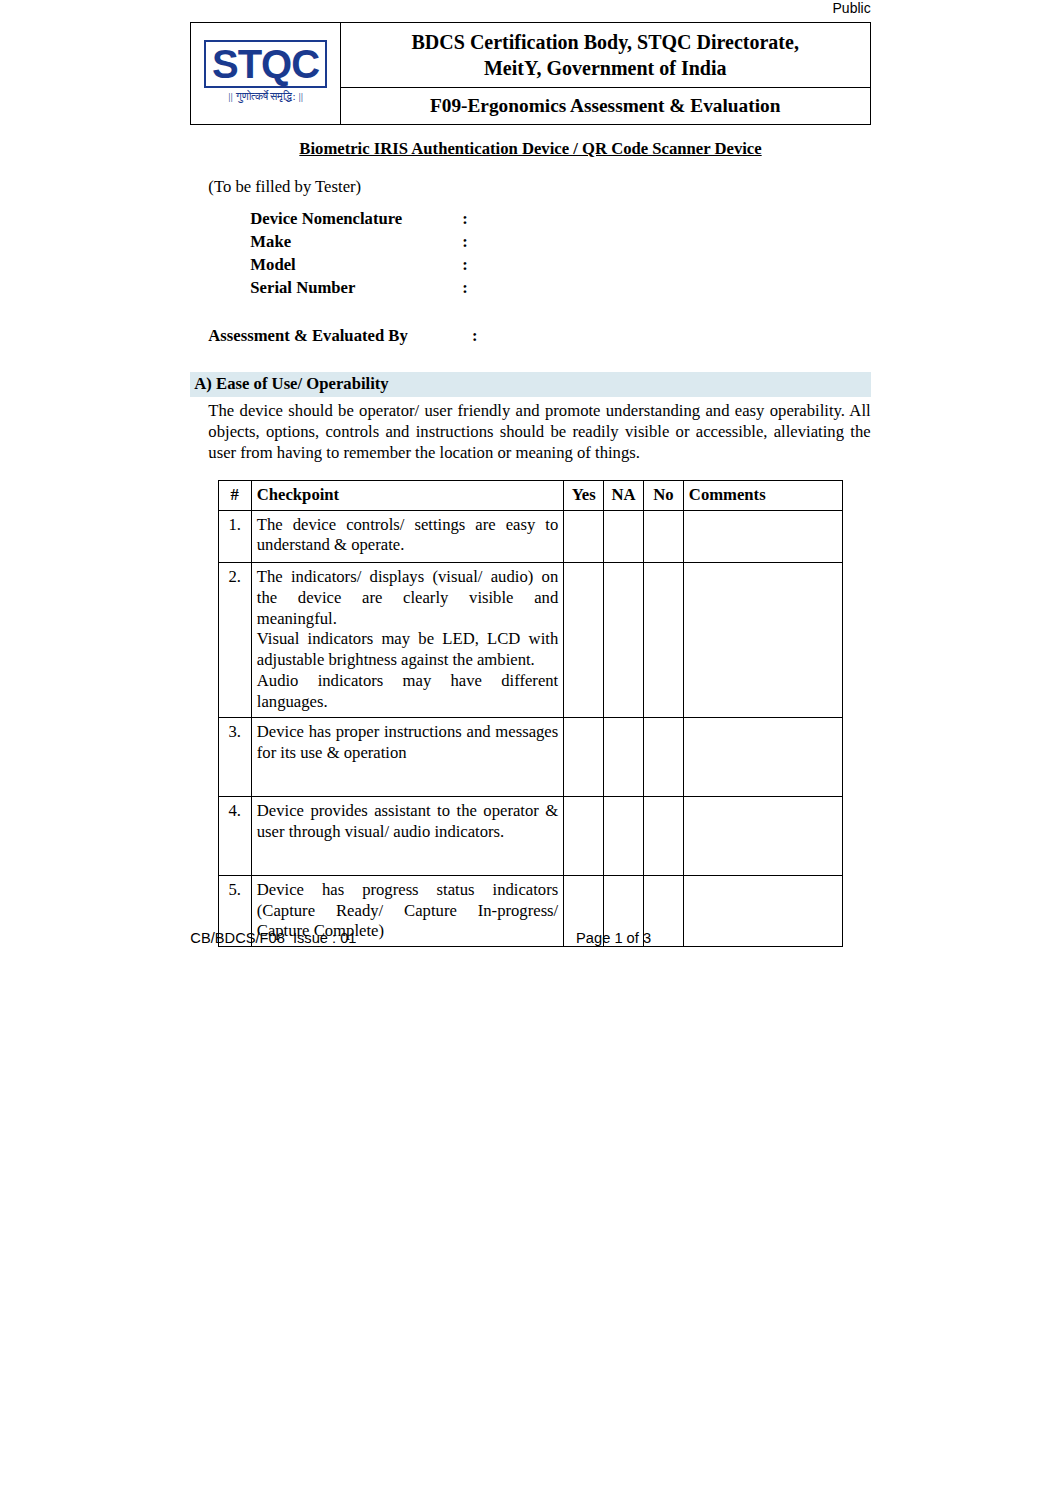Public
| STQC // गुणोत्कर्षे समृद्धि: // | BDCS Certification Body, STQC Directorate, MeitY, Government of India |
| F09-Ergonomics Assessment & Evaluation |
Biometric IRIS Authentication Device / QR Code Scanner Device
(To be filled by Tester)
| Device Nomenclature | : |
| Make | : |
| Model | : |
| Serial Number | : |
Assessment & Evaluated By :
A) Ease of Use/ Operability
The device should be operator/ user friendly and promote understanding and easy operability. All objects, options, controls and instructions should be readily visible or accessible, alleviating the user from having to remember the location or meaning of things.
| # | Checkpoint | Yes | NA | No | Comments |
| --- | --- | --- | --- | --- | --- |
| 1. | The device controls/ settings are easy to understand & operate. | | | | |
| 2. | The indicators/ displays (visual/ audio) on the device are clearly visible and meaningful. Visual indicators may be LED, LCD with adjustable brightness against the ambient. Audio indicators may have different languages. | | | | |
| 3. | Device has proper instructions and messages for its use & operation | | | | |
| 4. | Device provides assistant to the operator & user through visual/ audio indicators. | | | | |
| 5. | Device has progress status indicators (Capture Ready/ Capture In-progress/ Capture Complete) | | | | |
CB/BDCS/F08 Issue : 01
Page 1 of 3